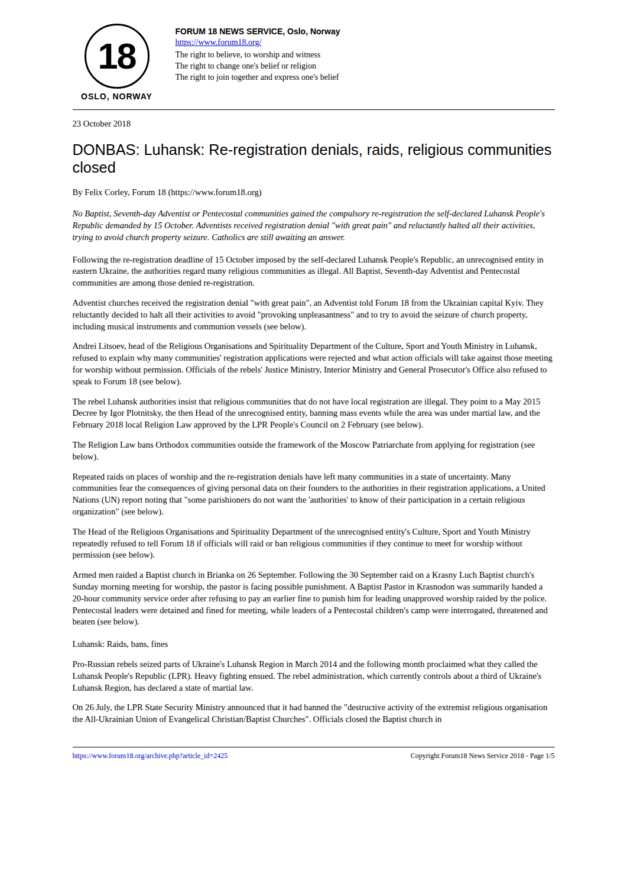18
OSLO, NORWAY
FORUM 18 NEWS SERVICE, Oslo, Norway
https://www.forum18.org/
The right to believe, to worship and witness
The right to change one's belief or religion
The right to join together and express one's belief
23 October 2018
DONBAS: Luhansk: Re-registration denials, raids, religious communities closed
By Felix Corley, Forum 18 (https://www.forum18.org)
No Baptist, Seventh-day Adventist or Pentecostal communities gained the compulsory re-registration the self-declared Luhansk People's Republic demanded by 15 October. Adventists received registration denial "with great pain" and reluctantly halted all their activities, trying to avoid church property seizure. Catholics are still awaiting an answer.
Following the re-registration deadline of 15 October imposed by the self-declared Luhansk People's Republic, an unrecognised entity in eastern Ukraine, the authorities regard many religious communities as illegal. All Baptist, Seventh-day Adventist and Pentecostal communities are among those denied re-registration.
Adventist churches received the registration denial "with great pain", an Adventist told Forum 18 from the Ukrainian capital Kyiv. They reluctantly decided to halt all their activities to avoid "provoking unpleasantness" and to try to avoid the seizure of church property, including musical instruments and communion vessels (see below).
Andrei Litsoev, head of the Religious Organisations and Spirituality Department of the Culture, Sport and Youth Ministry in Luhansk, refused to explain why many communities' registration applications were rejected and what action officials will take against those meeting for worship without permission. Officials of the rebels' Justice Ministry, Interior Ministry and General Prosecutor's Office also refused to speak to Forum 18 (see below).
The rebel Luhansk authorities insist that religious communities that do not have local registration are illegal. They point to a May 2015 Decree by Igor Plotnitsky, the then Head of the unrecognised entity, banning mass events while the area was under martial law, and the February 2018 local Religion Law approved by the LPR People's Council on 2 February (see below).
The Religion Law bans Orthodox communities outside the framework of the Moscow Patriarchate from applying for registration (see below).
Repeated raids on places of worship and the re-registration denials have left many communities in a state of uncertainty. Many communities fear the consequences of giving personal data on their founders to the authorities in their registration applications, a United Nations (UN) report noting that "some parishioners do not want the 'authorities' to know of their participation in a certain religious organization" (see below).
The Head of the Religious Organisations and Spirituality Department of the unrecognised entity's Culture, Sport and Youth Ministry repeatedly refused to tell Forum 18 if officials will raid or ban religious communities if they continue to meet for worship without permission (see below).
Armed men raided a Baptist church in Brianka on 26 September. Following the 30 September raid on a Krasny Luch Baptist church's Sunday morning meeting for worship, the pastor is facing possible punishment. A Baptist Pastor in Krasnodon was summarily handed a 20-hour community service order after refusing to pay an earlier fine to punish him for leading unapproved worship raided by the police. Pentecostal leaders were detained and fined for meeting, while leaders of a Pentecostal children's camp were interrogated, threatened and beaten (see below).
Luhansk: Raids, bans, fines
Pro-Russian rebels seized parts of Ukraine's Luhansk Region in March 2014 and the following month proclaimed what they called the Luhansk People's Republic (LPR). Heavy fighting ensued. The rebel administration, which currently controls about a third of Ukraine's Luhansk Region, has declared a state of martial law.
On 26 July, the LPR State Security Ministry announced that it had banned the "destructive activity of the extremist religious organisation the All-Ukrainian Union of Evangelical Christian/Baptist Churches". Officials closed the Baptist church in
https://www.forum18.org/archive.php?article_id=2425 Copyright Forum18 News Service 2018 - Page 1/5